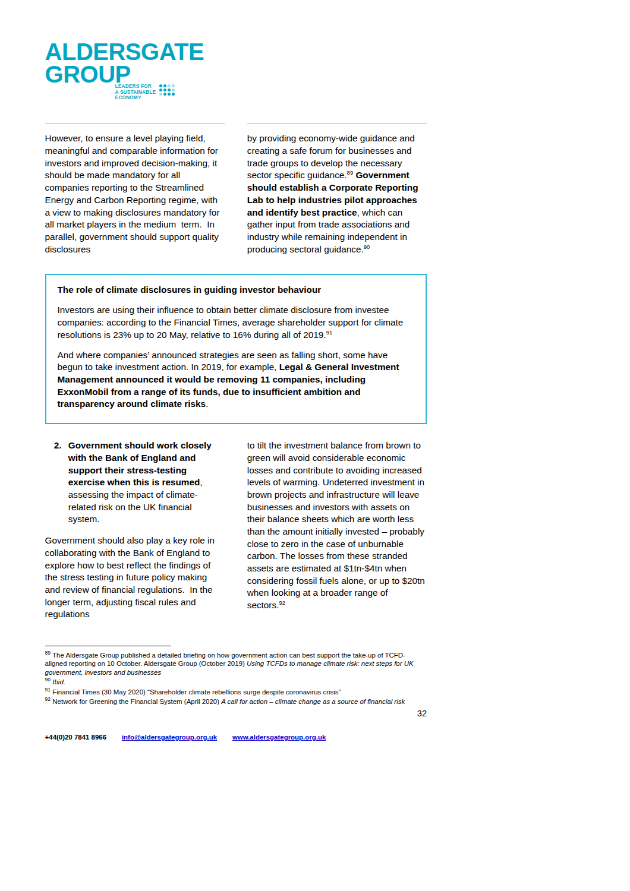ALDERSGATE
GROUP
LEADERS FOR
A SUSTAINABLE
ECONOMY
However, to ensure a level playing field, meaningful and comparable information for investors and improved decision-making, it should be made mandatory for all companies reporting to the Streamlined Energy and Carbon Reporting regime, with a view to making disclosures mandatory for all market players in the medium term. In parallel, government should support quality disclosures
by providing economy-wide guidance and creating a safe forum for businesses and trade groups to develop the necessary sector specific guidance.89 Government should establish a Corporate Reporting Lab to help industries pilot approaches and identify best practice, which can gather input from trade associations and industry while remaining independent in producing sectoral guidance.90
The role of climate disclosures in guiding investor behaviour
Investors are using their influence to obtain better climate disclosure from investee companies: according to the Financial Times, average shareholder support for climate resolutions is 23% up to 20 May, relative to 16% during all of 2019.91
And where companies’ announced strategies are seen as falling short, some have begun to take investment action. In 2019, for example, Legal & General Investment Management announced it would be removing 11 companies, including ExxonMobil from a range of its funds, due to insufficient ambition and transparency around climate risks.
2.
Government should work closely with the Bank of England and support their stress-testing exercise when this is resumed, assessing the impact of climate-related risk on the UK financial system.
Government should also play a key role in collaborating with the Bank of England to explore how to best reflect the findings of the stress testing in future policy making and review of financial regulations. In the longer term, adjusting fiscal rules and regulations
to tilt the investment balance from brown to green will avoid considerable economic losses and contribute to avoiding increased levels of warming. Undeterred investment in brown projects and infrastructure will leave businesses and investors with assets on their balance sheets which are worth less than the amount initially invested – probably close to zero in the case of unburnable carbon. The losses from these stranded assets are estimated at $1tn-$4tn when considering fossil fuels alone, or up to $20tn when looking at a broader range of sectors.92
89 The Aldersgate Group published a detailed briefing on how government action can best support the take-up of TCFD-aligned reporting on 10 October. Aldersgate Group (October 2019) Using TCFDs to manage climate risk: next steps for UK government, investors and businesses
90 Ibid.
91 Financial Times (30 May 2020) “Shareholder climate rebellions surge despite coronavirus crisis”
92 Network for Greening the Financial System (April 2020) A call for action – climate change as a source of financial risk
32
+44(0)20 7841 8966 info@aldersgategroup.org.uk www.aldersgategroup.org.uk